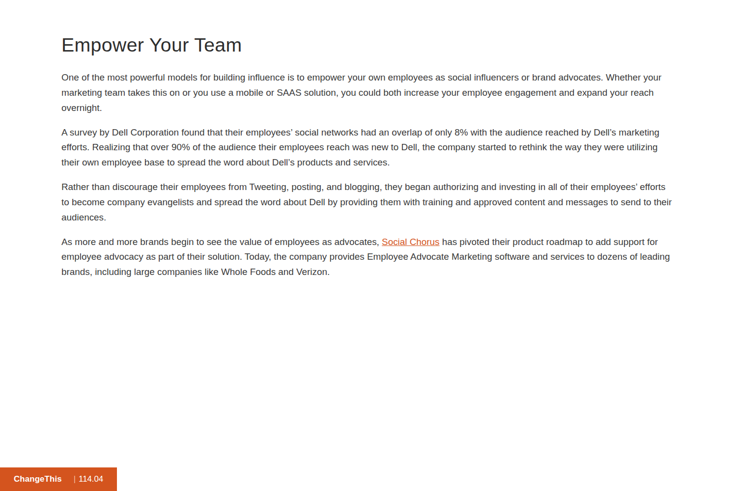Empower Your Team
One of the most powerful models for building influence is to empower your own employees as social influencers or brand advocates. Whether your marketing team takes this on or you use a mobile or SAAS solution, you could both increase your employee engagement and expand your reach overnight.
A survey by Dell Corporation found that their employees’ social networks had an overlap of only 8% with the audience reached by Dell’s marketing efforts. Realizing that over 90% of the audience their employees reach was new to Dell, the company started to rethink the way they were utilizing their own employee base to spread the word about Dell’s products and services.
Rather than discourage their employees from Tweeting, posting, and blogging, they began authorizing and investing in all of their employees’ efforts to become company evangelists and spread the word about Dell by providing them with training and approved content and messages to send to their audiences.
As more and more brands begin to see the value of employees as advocates, Social Chorus has pivoted their product roadmap to add support for employee advocacy as part of their solution. Today, the company provides Employee Advocate Marketing software and services to dozens of leading brands, including large companies like Whole Foods and Verizon.
ChangeThis|114.04